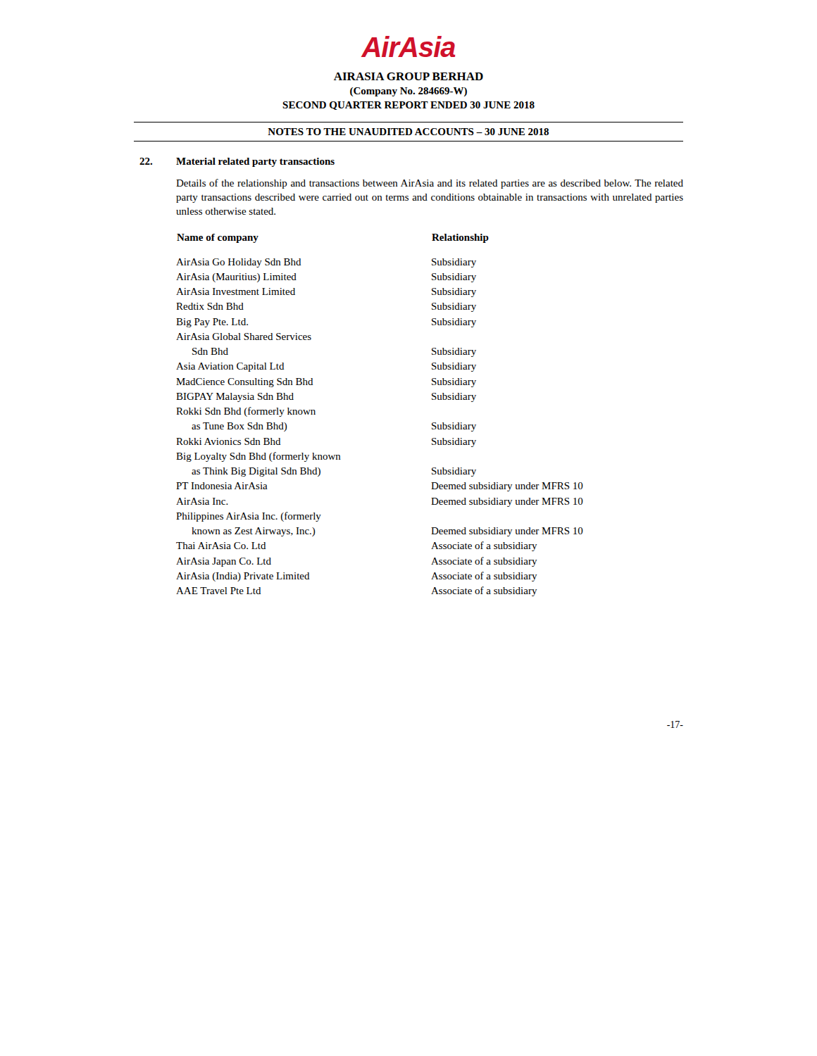AirAsia
AIRASIA GROUP BERHAD
(Company No. 284669-W)
SECOND QUARTER REPORT ENDED 30 JUNE 2018
NOTES TO THE UNAUDITED ACCOUNTS – 30 JUNE 2018
22.
Material related party transactions
Details of the relationship and transactions between AirAsia and its related parties are as described below. The related party transactions described were carried out on terms and conditions obtainable in transactions with unrelated parties unless otherwise stated.
| Name of company | Relationship |
| --- | --- |
| AirAsia Go Holiday Sdn Bhd | Subsidiary |
| AirAsia (Mauritius) Limited | Subsidiary |
| AirAsia Investment Limited | Subsidiary |
| Redtix Sdn Bhd | Subsidiary |
| Big Pay Pte. Ltd. | Subsidiary |
| AirAsia Global Shared Services | |
| Sdn Bhd | Subsidiary |
| Asia Aviation Capital Ltd | Subsidiary |
| MadCience Consulting Sdn Bhd | Subsidiary |
| BIGPAY Malaysia Sdn Bhd | Subsidiary |
| Rokki Sdn Bhd (formerly known | |
| as Tune Box Sdn Bhd) | Subsidiary |
| Rokki Avionics Sdn Bhd | Subsidiary |
| Big Loyalty Sdn Bhd (formerly known | |
| as Think Big Digital Sdn Bhd) | Subsidiary |
| PT Indonesia AirAsia | Deemed subsidiary under MFRS 10 |
| AirAsia Inc. | Deemed subsidiary under MFRS 10 |
| Philippines AirAsia Inc. (formerly | |
| known as Zest Airways, Inc.) | Deemed subsidiary under MFRS 10 |
| Thai AirAsia Co. Ltd | Associate of a subsidiary |
| AirAsia Japan Co. Ltd | Associate of a subsidiary |
| AirAsia (India) Private Limited | Associate of a subsidiary |
| AAE Travel Pte Ltd | Associate of a subsidiary |
-17-